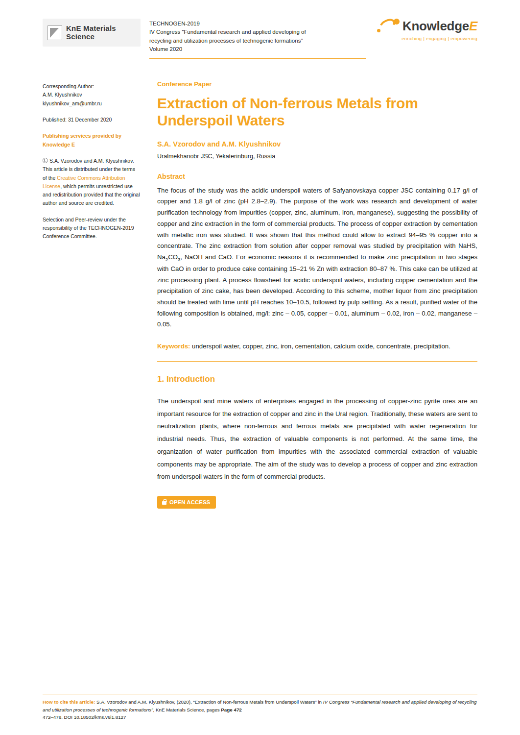KnE Materials Science
TECHNOGEN-2019
IV Congress “Fundamental research and applied developing of
recycling and utilization processes of technogenic formations”
Volume 2020
KnowledgeE
enriching | engaging | empowering
Corresponding Author:
A.M. Klyushnikov
klyushnikov_am@umbr.ru
Published: 31 December 2020
Publishing services provided by
Knowledge E
S.A. Vzorodov and A.M. Klyushnikov. This article is distributed under the terms of the Creative Commons Attribution License, which permits unrestricted use and redistribution provided that the original author and source are credited.
Selection and Peer-review under the responsibility of the TECHNOGEN-2019 Conference Committee.
Conference Paper
Extraction of Non-ferrous Metals from
Underspoil Waters
S.A. Vzorodov and A.M. Klyushnikov
Uralmekhanobr JSC, Yekaterinburg, Russia
Abstract
The focus of the study was the acidic underspoil waters of Safyanovskaya copper JSC containing 0.17 g/l of copper and 1.8 g/l of zinc (pH 2.8–2.9). The purpose of the work was research and development of water purification technology from impurities (copper, zinc, aluminum, iron, manganese), suggesting the possibility of copper and zinc extraction in the form of commercial products. The process of copper extraction by cementation with metallic iron was studied. It was shown that this method could allow to extract 94–95 % copper into a concentrate. The zinc extraction from solution after copper removal was studied by precipitation with NaHS, Na2CO3, NaOH and CaO. For economic reasons it is recommended to make zinc precipitation in two stages with CaO in order to produce cake containing 15–21 % Zn with extraction 80–87 %. This cake can be utilized at zinc processing plant. A process flowsheet for acidic underspoil waters, including copper cementation and the precipitation of zinc cake, has been developed. According to this scheme, mother liquor from zinc precipitation should be treated with lime until pH reaches 10–10.5, followed by pulp settling. As a result, purified water of the following composition is obtained, mg/l: zinc – 0.05, copper – 0.01, aluminum – 0.02, iron – 0.02, manganese – 0.05.
Keywords: underspoil water, copper, zinc, iron, cementation, calcium oxide, concentrate, precipitation.
1. Introduction
The underspoil and mine waters of enterprises engaged in the processing of copper-zinc pyrite ores are an important resource for the extraction of copper and zinc in the Ural region. Traditionally, these waters are sent to neutralization plants, where non-ferrous and ferrous metals are precipitated with water regeneration for industrial needs. Thus, the extraction of valuable components is not performed. At the same time, the organization of water purification from impurities with the associated commercial extraction of valuable components may be appropriate. The aim of the study was to develop a process of copper and zinc extraction from underspoil waters in the form of commercial products.
OPEN ACCESS
How to cite this article: S.A. Vzorodov and A.M. Klyushnikov, (2020), “Extraction of Non-ferrous Metals from Underspoil Waters” in IV Congress “Fundamental research and applied developing of recycling and utilization processes of technogenic formations”, KnE Materials Science, pages Page 472
472–478. DOI 10.18502/kms.v6i1.8127